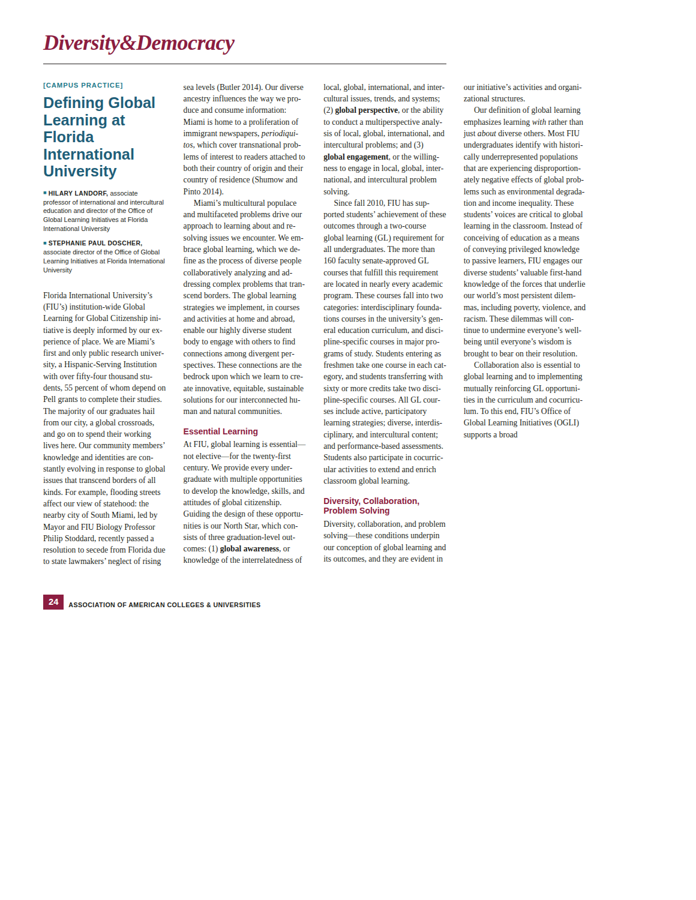Diversity&Democracy
[Campus Practice]
Defining Global Learning at Florida International University
■Hilary Landorf, associate professor of international and intercultural education and director of the Office of Global Learning Initiatives at Florida International University
■Stephanie Paul Doscher, associate director of the Office of Global Learning Initiatives at Florida International University
Florida International University’s (FIU’s) institution-wide Global Learning for Global Citizenship initiative is deeply informed by our experience of place. We are Miami’s first and only public research university, a Hispanic-Serving Institution with over fifty-four thousand students, 55 percent of whom depend on Pell grants to complete their studies. The majority of our graduates hail from our city, a global crossroads, and go on to spend their working lives here. Our community members’ knowledge and identities are constantly evolving in response to global issues that transcend borders of all kinds. For example, flooding streets affect our view of statehood: the nearby city of South Miami, led by Mayor and FIU Biology Professor Philip Stoddard, recently passed a resolution to secede from Florida due to state lawmakers’ neglect of rising sea levels (Butler 2014). Our diverse ancestry influences the way we produce and consume information: Miami is home to a proliferation of immigrant newspapers, periodiquitos, which cover transnational problems of interest to readers attached to both their country of origin and their country of residence (Shumow and Pinto 2014).
Miami’s multicultural populace and multifaceted problems drive our approach to learning about and resolving issues we encounter. We embrace global learning, which we define as the process of diverse people collaboratively analyzing and addressing complex problems that transcend borders. The global learning strategies we implement, in courses and activities at home and abroad, enable our highly diverse student body to engage with others to find connections among divergent perspectives. These connections are the bedrock upon which we learn to create innovative, equitable, sustainable solutions for our interconnected human and natural communities.
Essential Learning
At FIU, global learning is essential—not elective—for the twenty-first century. We provide every undergraduate with multiple opportunities to develop the knowledge, skills, and attitudes of global citizenship. Guiding the design of these opportunities is our North Star, which consists of three graduation-level outcomes: (1) global awareness, or knowledge of the interrelatedness of local, global, international, and intercultural issues, trends, and systems; (2) global perspective, or the ability to conduct a multiperspective analysis of local, global, international, and intercultural problems; and (3) global engagement, or the willingness to engage in local, global, international, and intercultural problem solving.
Since fall 2010, FIU has supported students’ achievement of these outcomes through a two-course global learning (GL) requirement for all undergraduates. The more than 160 faculty senate-approved GL courses that fulfill this requirement are located in nearly every academic program. These courses fall into two categories: interdisciplinary foundations courses in the university’s general education curriculum, and discipline-specific courses in major programs of study. Students entering as freshmen take one course in each category, and students transferring with sixty or more credits take two discipline-specific courses. All GL courses include active, participatory learning strategies; diverse, interdisciplinary, and intercultural content; and performance-based assessments. Students also participate in cocurricular activities to extend and enrich classroom global learning.
Diversity, Collaboration, Problem Solving
Diversity, collaboration, and problem solving—these conditions underpin our conception of global learning and its outcomes, and they are evident in our initiative’s activities and organizational structures.
Our definition of global learning emphasizes learning with rather than just about diverse others. Most FIU undergraduates identify with historically underrepresented populations that are experiencing disproportionately negative effects of global problems such as environmental degradation and income inequality. These students’ voices are critical to global learning in the classroom. Instead of conceiving of education as a means of conveying privileged knowledge to passive learners, FIU engages our diverse students’ valuable first-hand knowledge of the forces that underlie our world’s most persistent dilemmas, including poverty, violence, and racism. These dilemmas will continue to undermine everyone’s well-being until everyone’s wisdom is brought to bear on their resolution.
Collaboration also is essential to global learning and to implementing mutually reinforcing GL opportunities in the curriculum and cocurriculum. To this end, FIU’s Office of Global Learning Initiatives (OGLI) supports a broad
24
Association of American Colleges & Universities